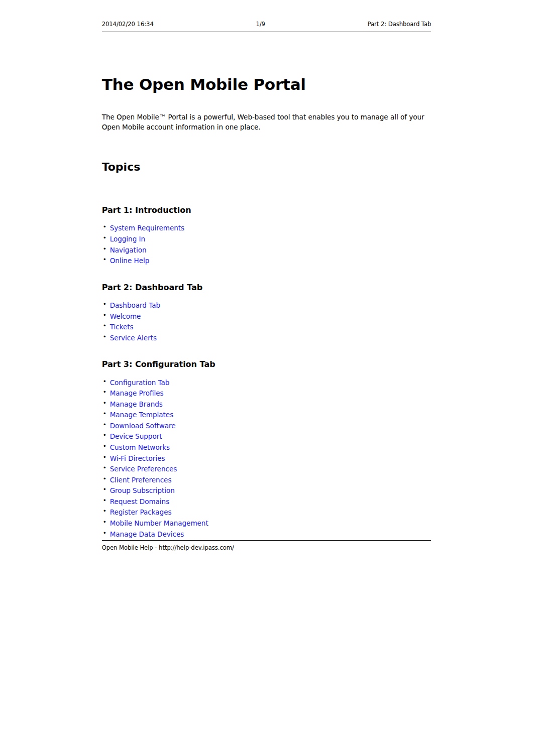2014/02/20 16:34
1/9
Part 2: Dashboard Tab
The Open Mobile Portal
The Open Mobile™ Portal is a powerful, Web-based tool that enables you to manage all of your Open Mobile account information in one place.
Topics
Part 1: Introduction
System Requirements
Logging In
Navigation
Online Help
Part 2: Dashboard Tab
Dashboard Tab
Welcome
Tickets
Service Alerts
Part 3: Configuration Tab
Configuration Tab
Manage Profiles
Manage Brands
Manage Templates
Download Software
Device Support
Custom Networks
Wi-Fi Directories
Service Preferences
Client Preferences
Group Subscription
Request Domains
Register Packages
Mobile Number Management
Manage Data Devices
Open Mobile Help - http://help-dev.ipass.com/